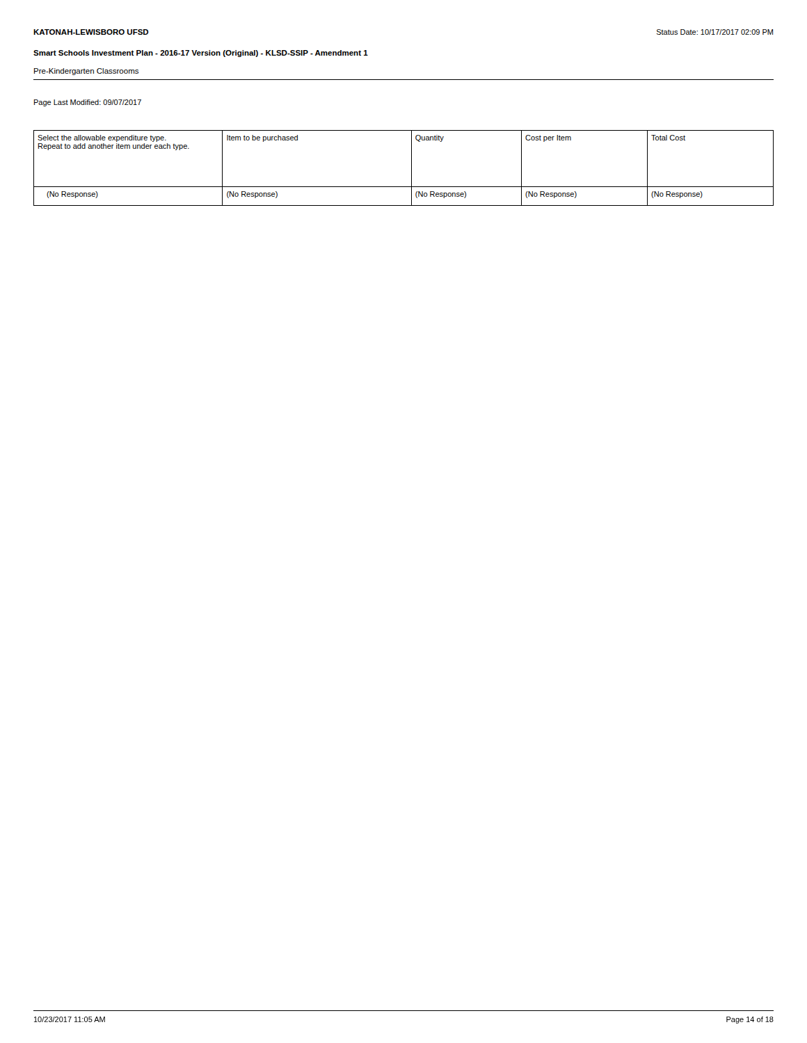KATONAH-LEWISBORO UFSD
Status Date: 10/17/2017 02:09 PM
Smart Schools Investment Plan - 2016-17 Version (Original) - KLSD-SSIP - Amendment 1
Pre-Kindergarten Classrooms
Page Last Modified: 09/07/2017
| Select the allowable expenditure type. Repeat to add another item under each type. | Item to be purchased | Quantity | Cost per Item | Total Cost |
| --- | --- | --- | --- | --- |
| (No Response) | (No Response) | (No Response) | (No Response) | (No Response) |
10/23/2017 11:05 AM
Page 14 of 18